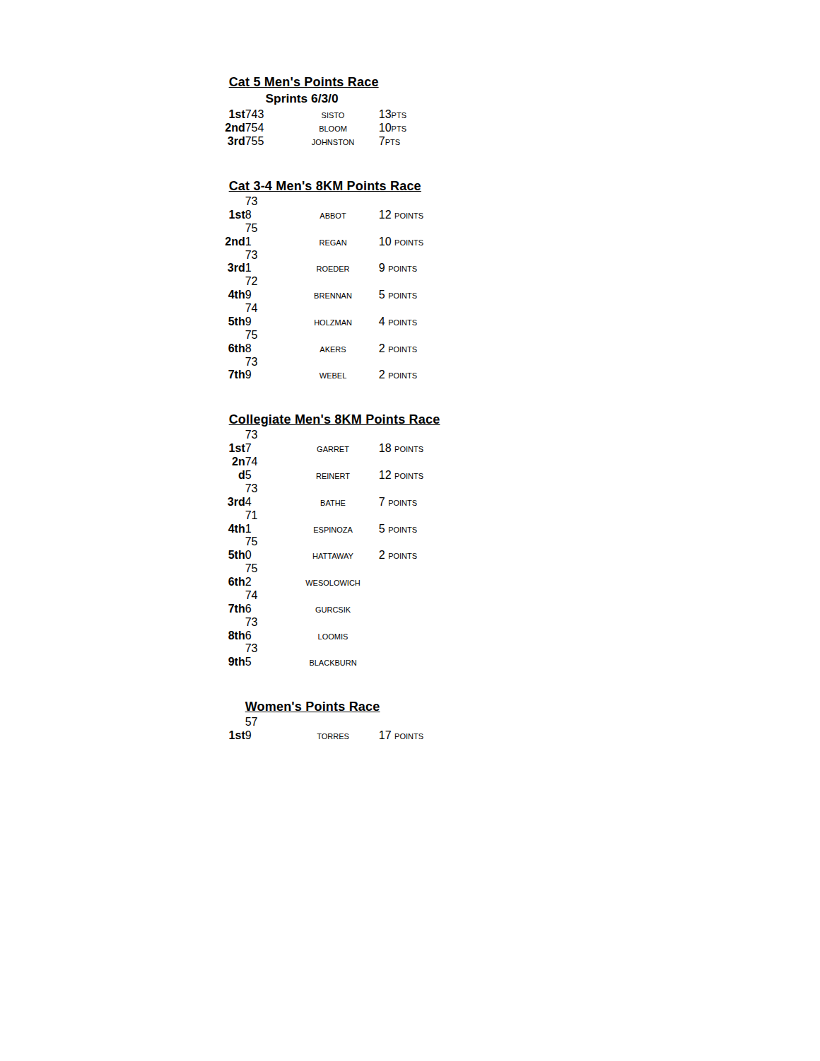Cat 5 Men's Points Race
Sprints 6/3/0
| 1st | 743 | Sisto | 13 pts |
| 2nd | 754 | Bloom | 10 pts |
| 3rd | 755 | Johnston | 7 pts |
Cat 3-4 Men's 8KM Points Race
| | 73 | | |
| 1st | 8 | Abbot | 12 points |
| | 75 | | |
| 2nd | 1 | Regan | 10 points |
| | 73 | | |
| 3rd | 1 | Roeder | 9 points |
| | 72 | | |
| 4th | 9 | Brennan | 5 points |
| | 74 | | |
| 5th | 9 | Holzman | 4 points |
| | 75 | | |
| 6th | 8 | Akers | 2 points |
| | 73 | | |
| 7th | 9 | Webel | 2 points |
Collegiate Men's 8KM Points Race
| | 73 | | |
| 1st | 7 | Garret | 18 points |
| 2n | 74 | | |
| d | 5 | Reinert | 12 points |
| | 73 | | |
| 3rd | 4 | Bathe | 7 points |
| | 71 | | |
| 4th | 1 | Espinoza | 5 points |
| | 75 | | |
| 5th | 0 | Hattaway | 2 points |
| | 75 | | |
| 6th | 2 | Wesolowich | |
| | 74 | | |
| 7th | 6 | Gurcsik | |
| | 73 | | |
| 8th | 6 | Loomis | |
| | 73 | | |
| 9th | 5 | Blackburn | |
Women's Points Race
| | 57 | | |
| 1st | 9 | Torres | 17 points |